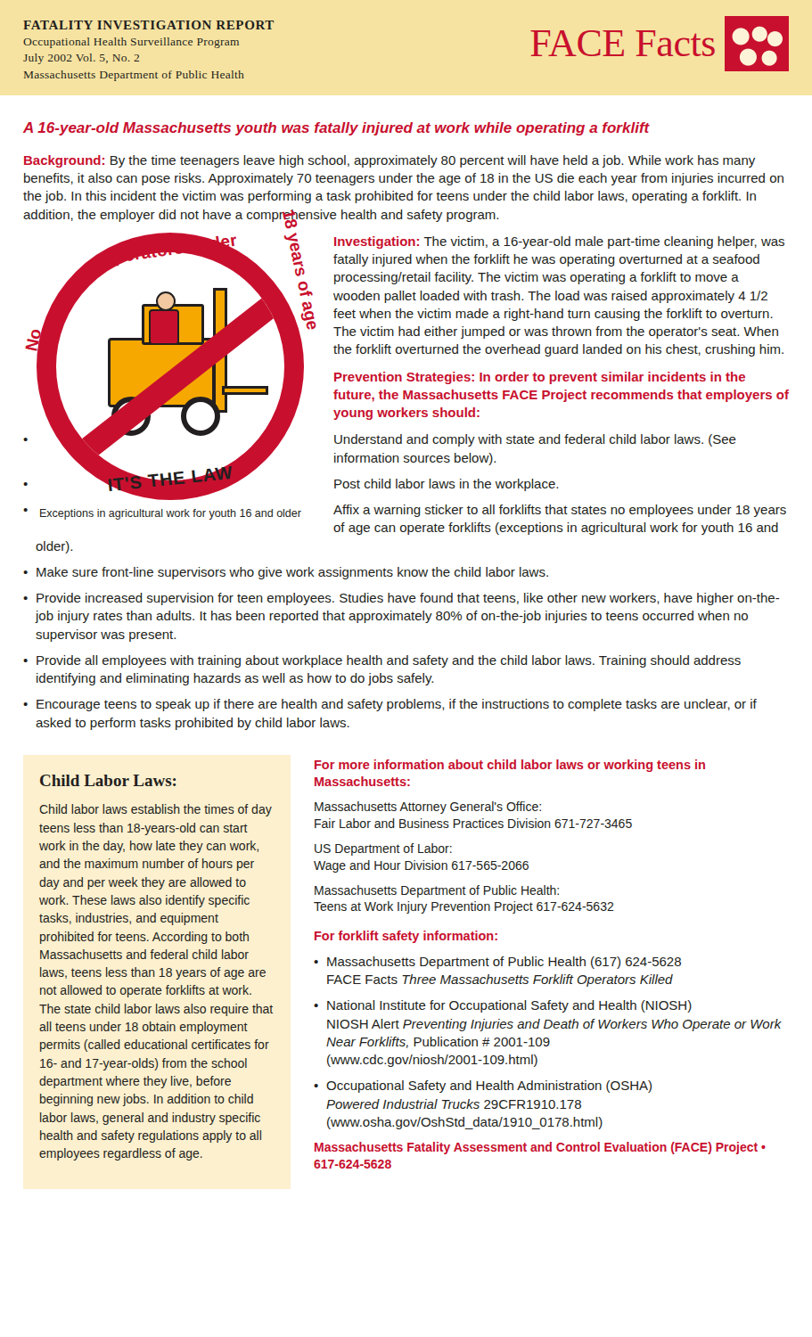Fatality Investigation Report
Occupational Health Surveillance Program
July 2002 Vol. 5, No. 2
Massachusetts Department of Public Health
FACE Facts
A 16-year-old Massachusetts youth was fatally injured at work while operating a forklift
Background: By the time teenagers leave high school, approximately 80 percent will have held a job. While work has many benefits, it also can pose risks. Approximately 70 teenagers under the age of 18 in the US die each year from injuries incurred on the job. In this incident the victim was performing a task prohibited for teens under the child labor laws, operating a forklift. In addition, the employer did not have a comprehensive health and safety program.
operators under
No
18 years of age
IT'S THE LAW
Exceptions in agricultural work for youth 16 and older
Investigation: The victim, a 16-year-old male part-time cleaning helper, was fatally injured when the forklift he was operating overturned at a seafood processing/retail facility. The victim was operating a forklift to move a wooden pallet loaded with trash. The load was raised approximately 4 1/2 feet when the victim made a right-hand turn causing the forklift to overturn. The victim had either jumped or was thrown from the operator's seat. When the forklift overturned the overhead guard landed on his chest, crushing him.
Prevention Strategies: In order to prevent similar incidents in the future, the Massachusetts FACE Project recommends that employers of young workers should:
Understand and comply with state and federal child labor laws. (See information sources below).
Post child labor laws in the workplace.
Affix a warning sticker to all forklifts that states no employees under 18 years of age can operate forklifts (exceptions in agricultural work for youth 16 and older).
Make sure front-line supervisors who give work assignments know the child labor laws.
Provide increased supervision for teen employees. Studies have found that teens, like other new workers, have higher on-the-job injury rates than adults. It has been reported that approximately 80% of on-the-job injuries to teens occurred when no supervisor was present.
Provide all employees with training about workplace health and safety and the child labor laws. Training should address identifying and eliminating hazards as well as how to do jobs safely.
Encourage teens to speak up if there are health and safety problems, if the instructions to complete tasks are unclear, or if asked to perform tasks prohibited by child labor laws.
Child Labor Laws:
Child labor laws establish the times of day teens less than 18-years-old can start work in the day, how late they can work, and the maximum number of hours per day and per week they are allowed to work. These laws also identify specific tasks, industries, and equipment prohibited for teens. According to both Massachusetts and federal child labor laws, teens less than 18 years of age are not allowed to operate forklifts at work. The state child labor laws also require that all teens under 18 obtain employment permits (called educational certificates for 16- and 17-year-olds) from the school department where they live, before beginning new jobs. In addition to child labor laws, general and industry specific health and safety regulations apply to all employees regardless of age.
For more information about child labor laws or working teens in Massachusetts:
Massachusetts Attorney General's Office:
Fair Labor and Business Practices Division 671-727-3465
US Department of Labor:
Wage and Hour Division 617-565-2066
Massachusetts Department of Public Health:
Teens at Work Injury Prevention Project 617-624-5632
For forklift safety information:
Massachusetts Department of Public Health (617) 624-5628
FACE Facts Three Massachusetts Forklift Operators Killed
National Institute for Occupational Safety and Health (NIOSH)
NIOSH Alert Preventing Injuries and Death of Workers Who Operate or Work Near Forklifts, Publication # 2001-109
(www.cdc.gov/niosh/2001-109.html)
Occupational Safety and Health Administration (OSHA)
Powered Industrial Trucks 29CFR1910.178
(www.osha.gov/OshStd_data/1910_0178.html)
Massachusetts Fatality Assessment and Control Evaluation (FACE) Project • 617-624-5628